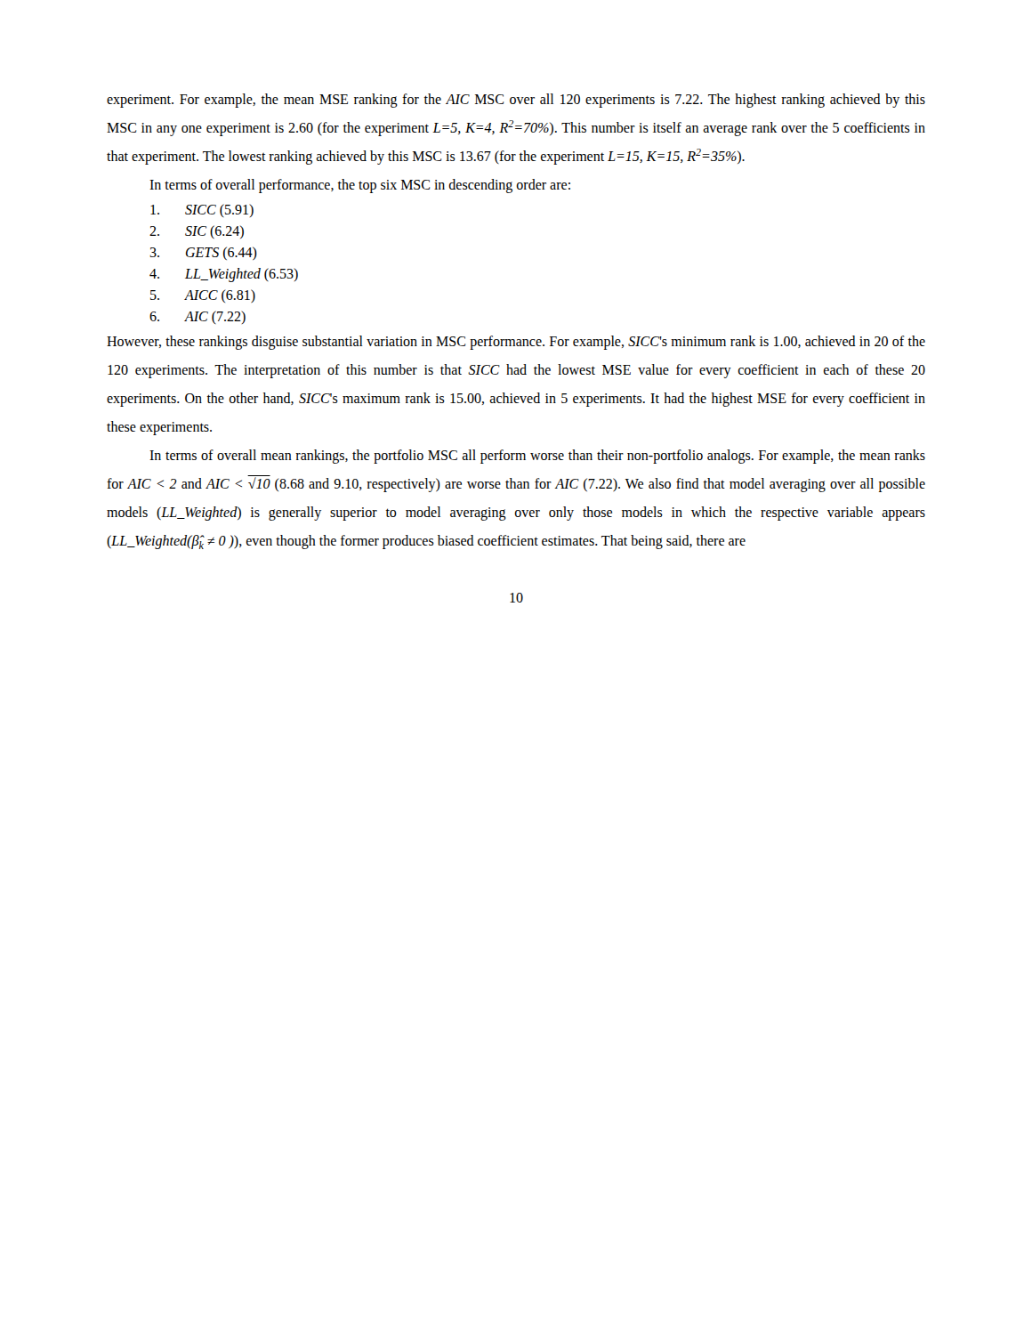experiment. For example, the mean MSE ranking for the AIC MSC over all 120 experiments is 7.22. The highest ranking achieved by this MSC in any one experiment is 2.60 (for the experiment L=5, K=4, R2=70%). This number is itself an average rank over the 5 coefficients in that experiment. The lowest ranking achieved by this MSC is 13.67 (for the experiment L=15, K=15, R2=35%).
In terms of overall performance, the top six MSC in descending order are:
SICC (5.91)
SIC (6.24)
GETS (6.44)
LL_Weighted (6.53)
AICC (6.81)
AIC (7.22)
However, these rankings disguise substantial variation in MSC performance. For example, SICC's minimum rank is 1.00, achieved in 20 of the 120 experiments. The interpretation of this number is that SICC had the lowest MSE value for every coefficient in each of these 20 experiments. On the other hand, SICC's maximum rank is 15.00, achieved in 5 experiments. It had the highest MSE for every coefficient in these experiments.
In terms of overall mean rankings, the portfolio MSC all perform worse than their non-portfolio analogs. For example, the mean ranks for AIC < 2 and AIC < √10 (8.68 and 9.10, respectively) are worse than for AIC (7.22). We also find that model averaging over all possible models (LL_Weighted) is generally superior to model averaging over only those models in which the respective variable appears (LL_Weighted(β̂k ≠ 0 )), even though the former produces biased coefficient estimates. That being said, there are
10